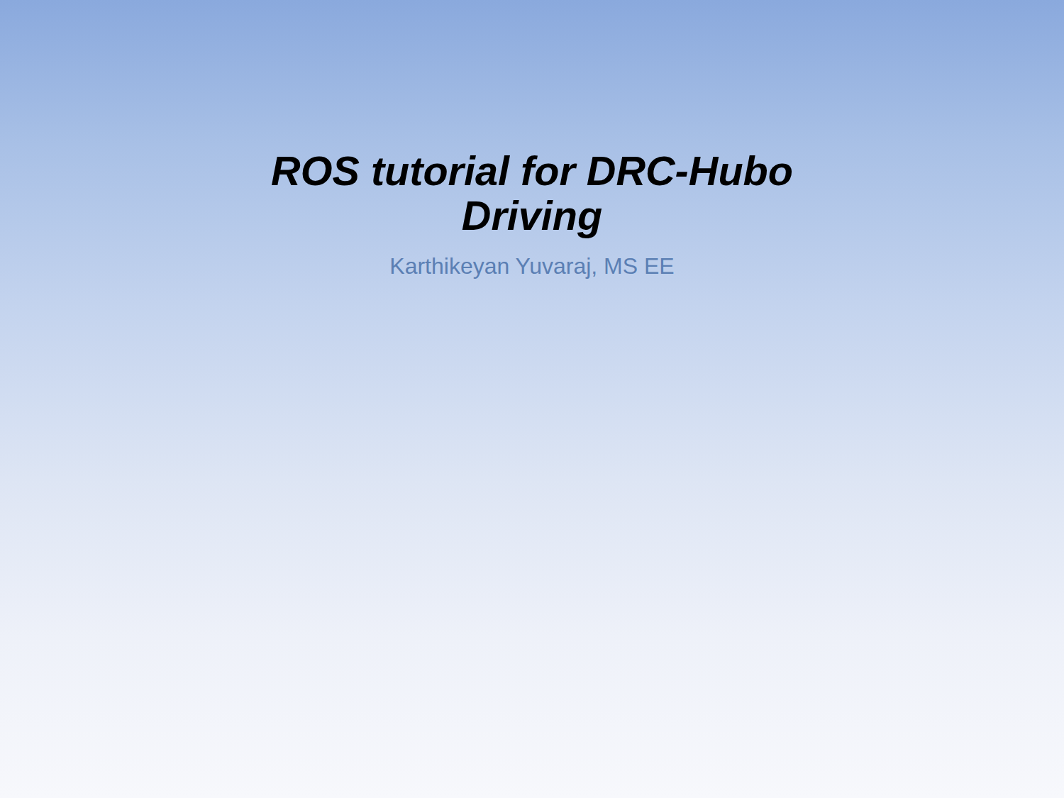ROS tutorial for DRC-Hubo Driving
Karthikeyan Yuvaraj, MS EE